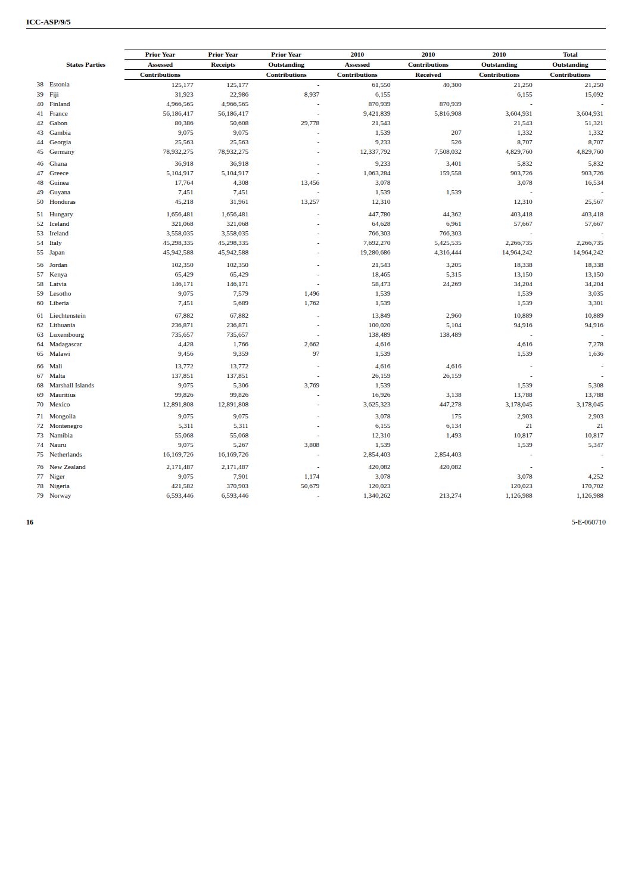ICC-ASP/9/5
| | | Prior Year | Prior Year | Prior Year | 2010 | 2010 | 2010 | Total |
| --- | --- | --- | --- | --- | --- | --- | --- | --- |
| | States Parties | Assessed | Receipts | Outstanding | Assessed | Contributions | Outstanding | Outstanding |
| | | Contributions | | Contributions | Contributions | Received | Contributions | Contributions |
| 38 | Estonia | 125,177 | 125,177 | - | 61,550 | 40,300 | 21,250 | 21,250 |
| 39 | Fiji | 31,923 | 22,986 | 8,937 | 6,155 | | 6,155 | 15,092 |
| 40 | Finland | 4,966,565 | 4,966,565 | - | 870,939 | 870,939 | - | - |
| 41 | France | 56,186,417 | 56,186,417 | - | 9,421,839 | 5,816,908 | 3,604,931 | 3,604,931 |
| 42 | Gabon | 80,386 | 50,608 | 29,778 | 21,543 | | 21,543 | 51,321 |
| 43 | Gambia | 9,075 | 9,075 | - | 1,539 | 207 | 1,332 | 1,332 |
| 44 | Georgia | 25,563 | 25,563 | - | 9,233 | 526 | 8,707 | 8,707 |
| 45 | Germany | 78,932,275 | 78,932,275 | - | 12,337,792 | 7,508,032 | 4,829,760 | 4,829,760 |
| 46 | Ghana | 36,918 | 36,918 | - | 9,233 | 3,401 | 5,832 | 5,832 |
| 47 | Greece | 5,104,917 | 5,104,917 | - | 1,063,284 | 159,558 | 903,726 | 903,726 |
| 48 | Guinea | 17,764 | 4,308 | 13,456 | 3,078 | | 3,078 | 16,534 |
| 49 | Guyana | 7,451 | 7,451 | - | 1,539 | 1,539 | - | - |
| 50 | Honduras | 45,218 | 31,961 | 13,257 | 12,310 | | 12,310 | 25,567 |
| 51 | Hungary | 1,656,481 | 1,656,481 | - | 447,780 | 44,362 | 403,418 | 403,418 |
| 52 | Iceland | 321,068 | 321,068 | - | 64,628 | 6,961 | 57,667 | 57,667 |
| 53 | Ireland | 3,558,035 | 3,558,035 | - | 766,303 | 766,303 | - | - |
| 54 | Italy | 45,298,335 | 45,298,335 | - | 7,692,270 | 5,425,535 | 2,266,735 | 2,266,735 |
| 55 | Japan | 45,942,588 | 45,942,588 | - | 19,280,686 | 4,316,444 | 14,964,242 | 14,964,242 |
| 56 | Jordan | 102,350 | 102,350 | - | 21,543 | 3,205 | 18,338 | 18,338 |
| 57 | Kenya | 65,429 | 65,429 | - | 18,465 | 5,315 | 13,150 | 13,150 |
| 58 | Latvia | 146,171 | 146,171 | - | 58,473 | 24,269 | 34,204 | 34,204 |
| 59 | Lesotho | 9,075 | 7,579 | 1,496 | 1,539 | | 1,539 | 3,035 |
| 60 | Liberia | 7,451 | 5,689 | 1,762 | 1,539 | | 1,539 | 3,301 |
| 61 | Liechtenstein | 67,882 | 67,882 | - | 13,849 | 2,960 | 10,889 | 10,889 |
| 62 | Lithuania | 236,871 | 236,871 | - | 100,020 | 5,104 | 94,916 | 94,916 |
| 63 | Luxembourg | 735,657 | 735,657 | - | 138,489 | 138,489 | - | - |
| 64 | Madagascar | 4,428 | 1,766 | 2,662 | 4,616 | | 4,616 | 7,278 |
| 65 | Malawi | 9,456 | 9,359 | 97 | 1,539 | | 1,539 | 1,636 |
| 66 | Mali | 13,772 | 13,772 | - | 4,616 | 4,616 | - | - |
| 67 | Malta | 137,851 | 137,851 | - | 26,159 | 26,159 | - | - |
| 68 | Marshall Islands | 9,075 | 5,306 | 3,769 | 1,539 | | 1,539 | 5,308 |
| 69 | Mauritius | 99,826 | 99,826 | - | 16,926 | 3,138 | 13,788 | 13,788 |
| 70 | Mexico | 12,891,808 | 12,891,808 | - | 3,625,323 | 447,278 | 3,178,045 | 3,178,045 |
| 71 | Mongolia | 9,075 | 9,075 | - | 3,078 | 175 | 2,903 | 2,903 |
| 72 | Montenegro | 5,311 | 5,311 | - | 6,155 | 6,134 | 21 | 21 |
| 73 | Namibia | 55,068 | 55,068 | - | 12,310 | 1,493 | 10,817 | 10,817 |
| 74 | Nauru | 9,075 | 5,267 | 3,808 | 1,539 | | 1,539 | 5,347 |
| 75 | Netherlands | 16,169,726 | 16,169,726 | - | 2,854,403 | 2,854,403 | - | - |
| 76 | New Zealand | 2,171,487 | 2,171,487 | - | 420,082 | 420,082 | - | - |
| 77 | Niger | 9,075 | 7,901 | 1,174 | 3,078 | | 3,078 | 4,252 |
| 78 | Nigeria | 421,582 | 370,903 | 50,679 | 120,023 | | 120,023 | 170,702 |
| 79 | Norway | 6,593,446 | 6,593,446 | - | 1,340,262 | 213,274 | 1,126,988 | 1,126,988 |
16 5-E-060710